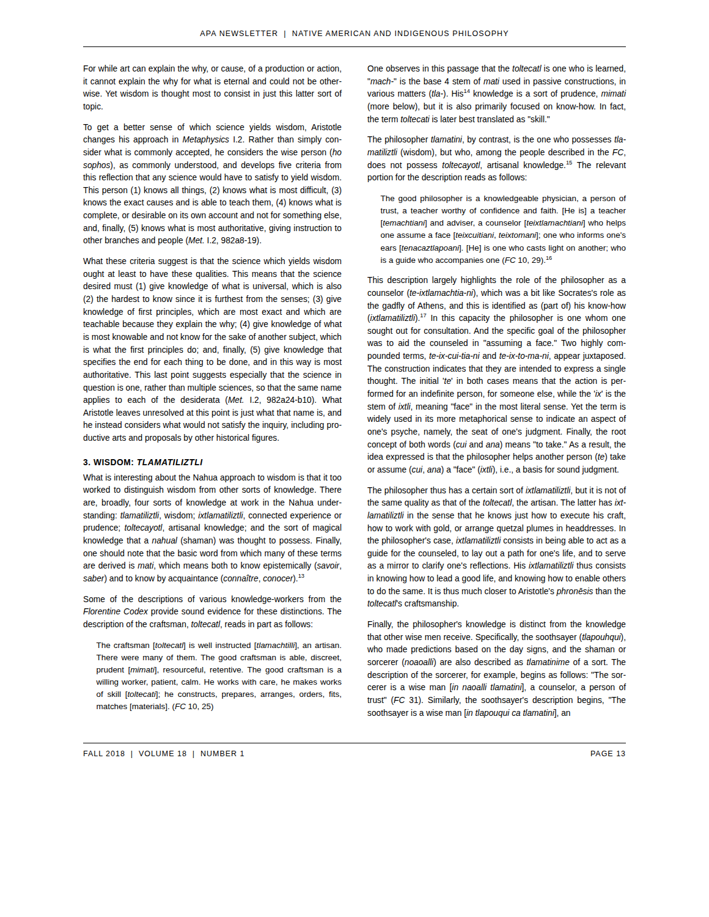APA Newsletter | Native American and Indigenous Philosophy
For while art can explain the why, or cause, of a production or action, it cannot explain the why for what is eternal and could not be otherwise. Yet wisdom is thought most to consist in just this latter sort of topic.
To get a better sense of which science yields wisdom, Aristotle changes his approach in Metaphysics I.2. Rather than simply consider what is commonly accepted, he considers the wise person (ho sophos), as commonly understood, and develops five criteria from this reflection that any science would have to satisfy to yield wisdom. This person (1) knows all things, (2) knows what is most difficult, (3) knows the exact causes and is able to teach them, (4) knows what is complete, or desirable on its own account and not for something else, and, finally, (5) knows what is most authoritative, giving instruction to other branches and people (Met. I.2, 982a8-19).
What these criteria suggest is that the science which yields wisdom ought at least to have these qualities. This means that the science desired must (1) give knowledge of what is universal, which is also (2) the hardest to know since it is furthest from the senses; (3) give knowledge of first principles, which are most exact and which are teachable because they explain the why; (4) give knowledge of what is most knowable and not know for the sake of another subject, which is what the first principles do; and, finally, (5) give knowledge that specifies the end for each thing to be done, and in this way is most authoritative. This last point suggests especially that the science in question is one, rather than multiple sciences, so that the same name applies to each of the desiderata (Met. I.2, 982a24-b10). What Aristotle leaves unresolved at this point is just what that name is, and he instead considers what would not satisfy the inquiry, including productive arts and proposals by other historical figures.
3. Wisdom: Tlamatiliztli
What is interesting about the Nahua approach to wisdom is that it too worked to distinguish wisdom from other sorts of knowledge. There are, broadly, four sorts of knowledge at work in the Nahua understanding: tlamatiliztli, wisdom; ixtlamatiliztli, connected experience or prudence; toltecayotl, artisanal knowledge; and the sort of magical knowledge that a nahual (shaman) was thought to possess. Finally, one should note that the basic word from which many of these terms are derived is mati, which means both to know epistemically (savoir, saber) and to know by acquaintance (connaître, conocer).13
Some of the descriptions of various knowledge-workers from the Florentine Codex provide sound evidence for these distinctions. The description of the craftsman, toltecatl, reads in part as follows:
The craftsman [toltecatl] is well instructed [tlamachtilli], an artisan. There were many of them. The good craftsman is able, discreet, prudent [mimati], resourceful, retentive. The good craftsman is a willing worker, patient, calm. He works with care, he makes works of skill [toltecati]; he constructs, prepares, arranges, orders, fits, matches [materials]. (FC 10, 25)
One observes in this passage that the toltecatl is one who is learned, "mach-" is the base 4 stem of mati used in passive constructions, in various matters (tla-). His14 knowledge is a sort of prudence, mimati (more below), but it is also primarily focused on know-how. In fact, the term toltecati is later best translated as "skill."
The philosopher tlamatini, by contrast, is the one who possesses tlamatiliztli (wisdom), but who, among the people described in the FC, does not possess toltecayotl, artisanal knowledge.15 The relevant portion for the description reads as follows:
The good philosopher is a knowledgeable physician, a person of trust, a teacher worthy of confidence and faith. [He is] a teacher [temachtiani] and adviser, a counselor [teixtlamachtiani] who helps one assume a face [teixcuitiani, teixtomani]; one who informs one's ears [tenacaztlapoani]. [He] is one who casts light on another; who is a guide who accompanies one (FC 10, 29).16
This description largely highlights the role of the philosopher as a counselor (te-ixtlamachtia-ni), which was a bit like Socrates's role as the gadfly of Athens, and this is identified as (part of) his know-how (ixtlamatiliztli).17 In this capacity the philosopher is one whom one sought out for consultation. And the specific goal of the philosopher was to aid the counseled in "assuming a face." Two highly compounded terms, te-ix-cui-tia-ni and te-ix-to-ma-ni, appear juxtaposed. The construction indicates that they are intended to express a single thought. The initial 'te' in both cases means that the action is performed for an indefinite person, for someone else, while the 'ix' is the stem of ixtli, meaning "face" in the most literal sense. Yet the term is widely used in its more metaphorical sense to indicate an aspect of one's psyche, namely, the seat of one's judgment. Finally, the root concept of both words (cui and ana) means "to take." As a result, the idea expressed is that the philosopher helps another person (te) take or assume (cui, ana) a "face" (ixtli), i.e., a basis for sound judgment.
The philosopher thus has a certain sort of ixtlamatiliztli, but it is not of the same quality as that of the toltecatl, the artisan. The latter has ixtlamatiliztli in the sense that he knows just how to execute his craft, how to work with gold, or arrange quetzal plumes in headdresses. In the philosopher's case, ixtlamatiliztli consists in being able to act as a guide for the counseled, to lay out a path for one's life, and to serve as a mirror to clarify one's reflections. His ixtlamatiliztli thus consists in knowing how to lead a good life, and knowing how to enable others to do the same. It is thus much closer to Aristotle's phronēsis than the toltecatl's craftsmanship.
Finally, the philosopher's knowledge is distinct from the knowledge that other wise men receive. Specifically, the soothsayer (tlapouhqui), who made predictions based on the day signs, and the shaman or sorcerer (noaoalli) are also described as tlamatinime of a sort. The description of the sorcerer, for example, begins as follows: "The sorcerer is a wise man [in naoalli tlamatini], a counselor, a person of trust" (FC 31). Similarly, the soothsayer's description begins, "The soothsayer is a wise man [in tlapouqui ca tlamatini], an
Fall 2018 | Volume 18 | Number 1 Page 13